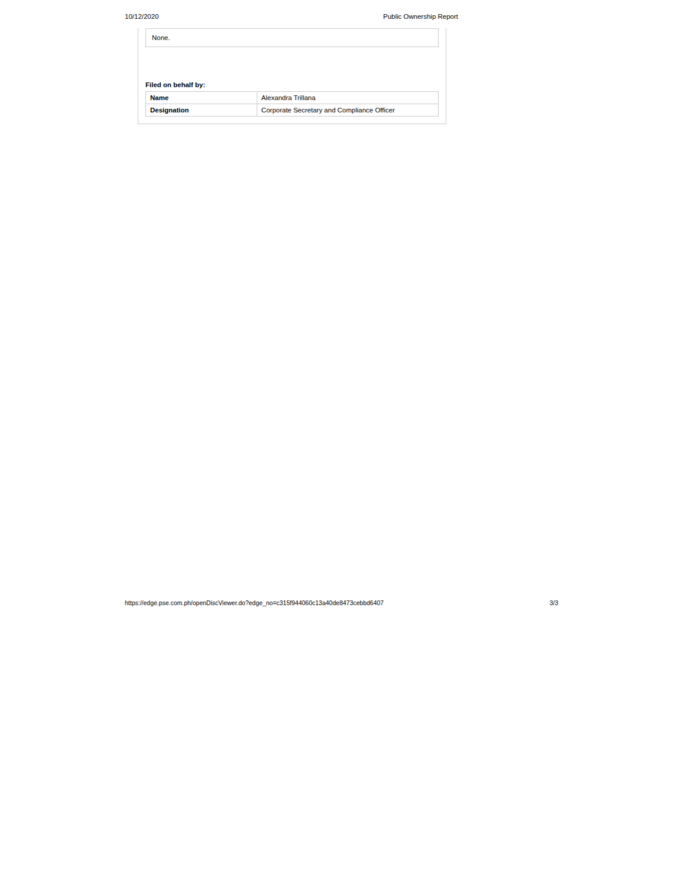10/12/2020
Public Ownership Report
None.
Filed on behalf by:
| Name | Alexandra Trillana |
| Designation | Corporate Secretary and Compliance Officer |
https://edge.pse.com.ph/openDiscViewer.do?edge_no=c315f944060c13a40de8473cebbd6407
3/3